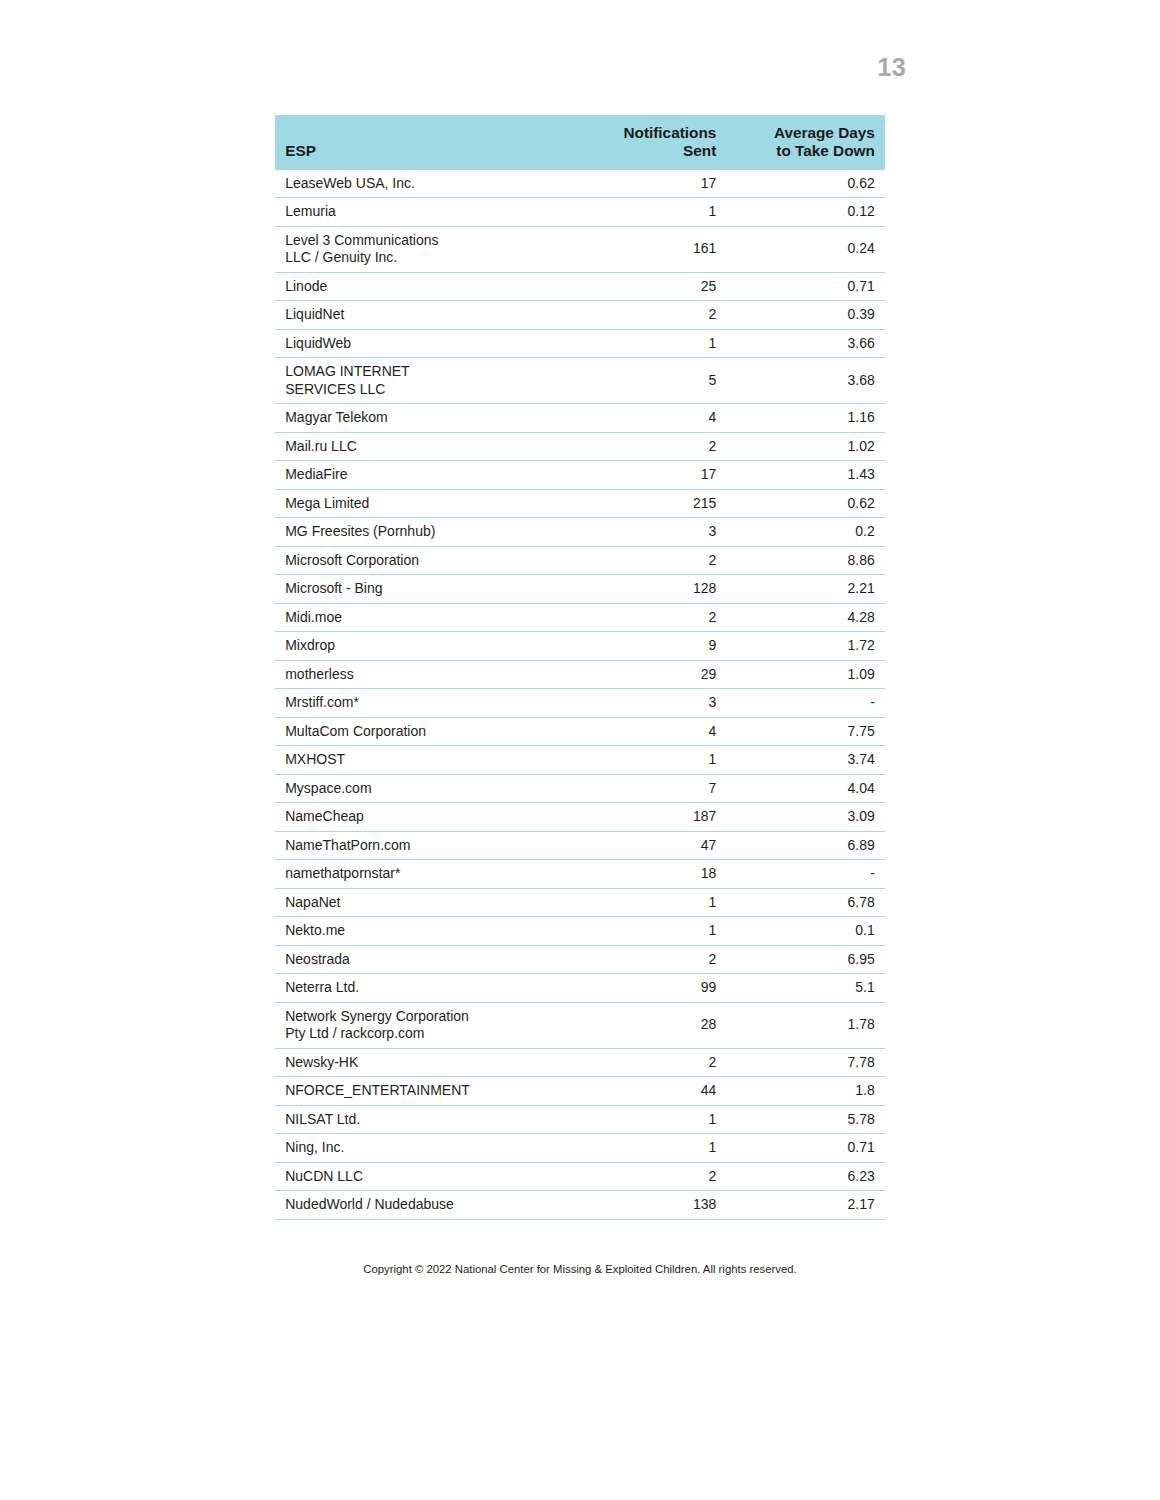13
| ESP | Notifications Sent | Average Days to Take Down |
| --- | --- | --- |
| LeaseWeb USA, Inc. | 17 | 0.62 |
| Lemuria | 1 | 0.12 |
| Level 3 Communications LLC / Genuity Inc. | 161 | 0.24 |
| Linode | 25 | 0.71 |
| LiquidNet | 2 | 0.39 |
| LiquidWeb | 1 | 3.66 |
| LOMAG INTERNET SERVICES LLC | 5 | 3.68 |
| Magyar Telekom | 4 | 1.16 |
| Mail.ru LLC | 2 | 1.02 |
| MediaFire | 17 | 1.43 |
| Mega Limited | 215 | 0.62 |
| MG Freesites (Pornhub) | 3 | 0.2 |
| Microsoft Corporation | 2 | 8.86 |
| Microsoft - Bing | 128 | 2.21 |
| Midi.moe | 2 | 4.28 |
| Mixdrop | 9 | 1.72 |
| motherless | 29 | 1.09 |
| Mrstiff.com* | 3 | - |
| MultaCom Corporation | 4 | 7.75 |
| MXHOST | 1 | 3.74 |
| Myspace.com | 7 | 4.04 |
| NameCheap | 187 | 3.09 |
| NameThatPorn.com | 47 | 6.89 |
| namethatpornstar* | 18 | - |
| NapaNet | 1 | 6.78 |
| Nekto.me | 1 | 0.1 |
| Neostrada | 2 | 6.95 |
| Neterra Ltd. | 99 | 5.1 |
| Network Synergy Corporation Pty Ltd / rackcorp.com | 28 | 1.78 |
| Newsky-HK | 2 | 7.78 |
| NFORCE_ENTERTAINMENT | 44 | 1.8 |
| NILSAT Ltd. | 1 | 5.78 |
| Ning, Inc. | 1 | 0.71 |
| NuCDN LLC | 2 | 6.23 |
| NudedWorld / Nudedabuse | 138 | 2.17 |
Copyright © 2022 National Center for Missing & Exploited Children. All rights reserved.